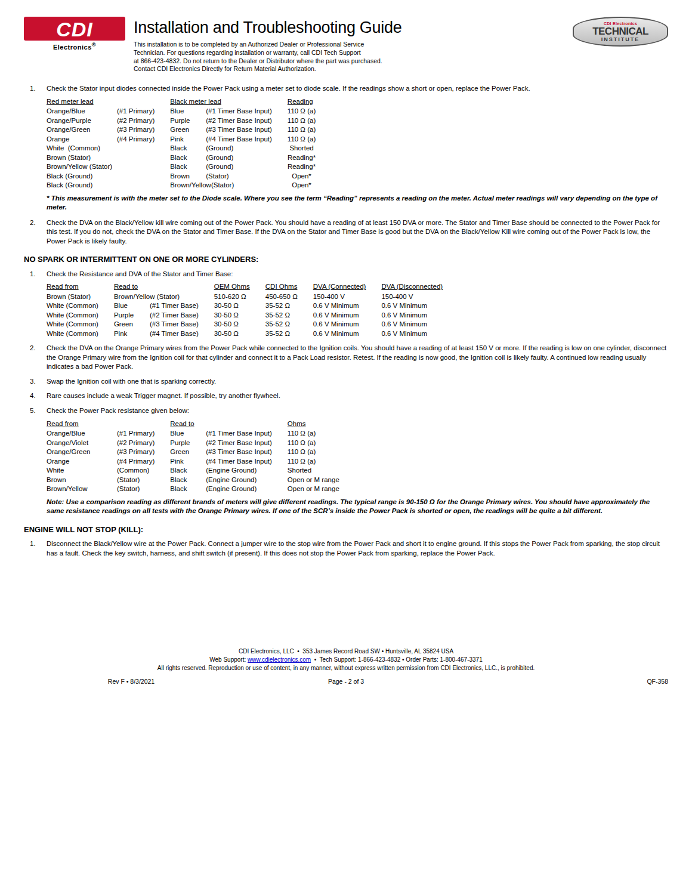CDI
Electronics®
Installation and Troubleshooting Guide
This installation is to be completed by an Authorized Dealer or Professional Service
Technician. For questions regarding installation or warranty, call CDI Tech Support
at 866-423-4832. Do not return to the Dealer or Distributor where the part was purchased.
Contact CDI Electronics Directly for Return Material Authorization.
CDI Electronics
TECHNICAL
INSTITUTE
Check the Stator input diodes connected inside the Power Pack using a meter set to diode scale. If the readings show a short or open, replace the Power Pack.
| Red meter lead | Black meter lead | Reading |
| --- | --- | --- |
| Orange/Blue (#1 Primary) | Blue (#1 Timer Base Input) | 110 Ω (a) |
| Orange/Purple (#2 Primary) | Purple (#2 Timer Base Input) | 110 Ω (a) |
| Orange/Green (#3 Primary) | Green (#3 Timer Base Input) | 110 Ω (a) |
| Orange (#4 Primary) | Pink (#4 Timer Base Input) | 110 Ω (a) |
| White (Common) | Black (Ground) | Shorted |
| Brown (Stator) | Black (Ground) | Reading* |
| Brown/Yellow (Stator) | Black (Ground) | Reading* |
| Black (Ground) | Brown (Stator) | Open* |
| Black (Ground) | Brown/Yellow (Stator) | Open* |
* This measurement is with the meter set to the Diode scale. Where you see the term “Reading” represents a reading on the meter. Actual meter readings will vary depending on the type of meter.
Check the DVA on the Black/Yellow kill wire coming out of the Power Pack. You should have a reading of at least 150 DVA or more. The Stator and Timer Base should be connected to the Power Pack for this test. If you do not, check the DVA on the Stator and Timer Base. If the DVA on the Stator and Timer Base is good but the DVA on the Black/Yellow Kill wire coming out of the Power Pack is low, the Power Pack is likely faulty.
No Spark or Intermittent on One or More Cylinders:
Check the Resistance and DVA of the Stator and Timer Base:
| Read from | Read to | OEM Ohms | CDI Ohms | DVA (Connected) | DVA (Disconnected) |
| --- | --- | --- | --- | --- | --- |
| Brown (Stator) | Brown/Yellow (Stator) | 510-620 Ω | 450-650 Ω | 150-400 V | 150-400 V |
| White (Common) | Blue (#1 Timer Base) | 30-50 Ω | 35-52 Ω | 0.6 V Minimum | 0.6 V Minimum |
| White (Common) | Purple (#2 Timer Base) | 30-50 Ω | 35-52 Ω | 0.6 V Minimum | 0.6 V Minimum |
| White (Common) | Green (#3 Timer Base) | 30-50 Ω | 35-52 Ω | 0.6 V Minimum | 0.6 V Minimum |
| White (Common) | Pink (#4 Timer Base) | 30-50 Ω | 35-52 Ω | 0.6 V Minimum | 0.6 V Minimum |
Check the DVA on the Orange Primary wires from the Power Pack while connected to the Ignition coils. You should have a reading of at least 150 V or more. If the reading is low on one cylinder, disconnect the Orange Primary wire from the Ignition coil for that cylinder and connect it to a Pack Load resistor. Retest. If the reading is now good, the Ignition coil is likely faulty. A continued low reading usually indicates a bad Power Pack.
Swap the Ignition coil with one that is sparking correctly.
Rare causes include a weak Trigger magnet. If possible, try another flywheel.
Check the Power Pack resistance given below:
| Read from | Read to | Ohms |
| --- | --- | --- |
| Orange/Blue (#1 Primary) | Blue (#1 Timer Base Input) | 110 Ω (a) |
| Orange/Violet (#2 Primary) | Purple (#2 Timer Base Input) | 110 Ω (a) |
| Orange/Green (#3 Primary) | Green (#3 Timer Base Input) | 110 Ω (a) |
| Orange (#4 Primary) | Pink (#4 Timer Base Input) | 110 Ω (a) |
| White (Common) | Black (Engine Ground) | Shorted |
| Brown (Stator) | Black (Engine Ground) | Open or M range |
| Brown/Yellow (Stator) | Black (Engine Ground) | Open or M range |
Note: Use a comparison reading as different brands of meters will give different readings. The typical range is 90-150 Ω for the Orange Primary wires. You should have approximately the same resistance readings on all tests with the Orange Primary wires. If one of the SCR’s inside the Power Pack is shorted or open, the readings will be quite a bit different.
Engine Will Not Stop (Kill):
Disconnect the Black/Yellow wire at the Power Pack. Connect a jumper wire to the stop wire from the Power Pack and short it to engine ground. If this stops the Power Pack from sparking, the stop circuit has a fault. Check the key switch, harness, and shift switch (if present). If this does not stop the Power Pack from sparking, replace the Power Pack.
CDI Electronics, LLC • 353 James Record Road SW • Huntsville, AL 35824 USA
Web Support: www.cdielectronics.com • Tech Support: 1-866-423-4832 • Order Parts: 1-800-467-3371
All rights reserved. Reproduction or use of content, in any manner, without express written permission from CDI Electronics, LLC., is prohibited.
Rev F • 8/3/2021 Page - 2 of 3 QF-358